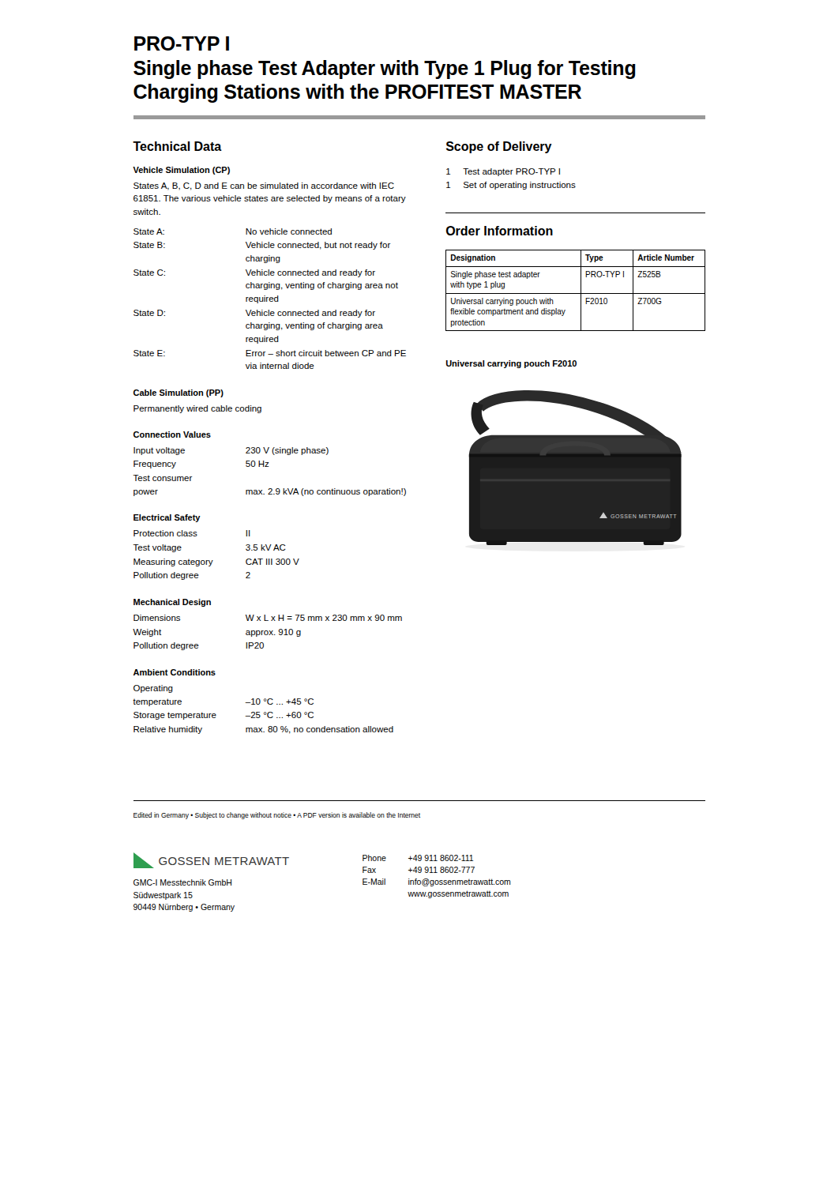PRO-TYP I
Single phase Test Adapter with Type 1 Plug for Testing
Charging Stations with the PROFITEST MASTER
Technical Data
Vehicle Simulation (CP)
States A, B, C, D and E can be simulated in accordance with IEC 61851. The various vehicle states are selected by means of a rotary switch.
| State A: | No vehicle connected |
| State B: | Vehicle connected, but not ready for charging |
| State C: | Vehicle connected and ready for charging, venting of charging area not required |
| State D: | Vehicle connected and ready for charging, venting of charging area required |
| State E: | Error – short circuit between CP and PE via internal diode |
Cable Simulation (PP)
Permanently wired cable coding
Connection Values
| Input voltage | 230 V (single phase) |
| Frequency | 50 Hz |
| Test consumer power | max. 2.9 kVA (no continuous oparation!) |
Electrical Safety
| Protection class | II |
| Test voltage | 3.5 kV AC |
| Measuring category | CAT III 300 V |
| Pollution degree | 2 |
Mechanical Design
| Dimensions | W x L x H = 75 mm x 230 mm x 90 mm |
| Weight | approx. 910 g |
| Pollution degree | IP20 |
Ambient Conditions
| Operating temperature | –10 °C ... +45 °C |
| Storage temperature | –25 °C ... +60 °C |
| Relative humidity | max. 80 %, no condensation allowed |
Scope of Delivery
1 Test adapter PRO-TYP I
1 Set of operating instructions
Order Information
| Designation | Type | Article Number |
| --- | --- | --- |
| Single phase test adapter with type 1 plug | PRO-TYP I | Z525B |
| Universal carrying pouch with flexible compartment and display protection | F2010 | Z700G |
Universal carrying pouch F2010
GOSSEN METRAWATT
Edited in Germany • Subject to change without notice • A PDF version is available on the Internet
GOSSEN METRAWATT
GMC-I Messtechnik GmbH
Südwestpark 15
90449 Nürnberg • Germany
Phone
Fax
E-Mail
+49 911 8602-111
+49 911 8602-777
info@gossenmetrawatt.com
www.gossenmetrawatt.com